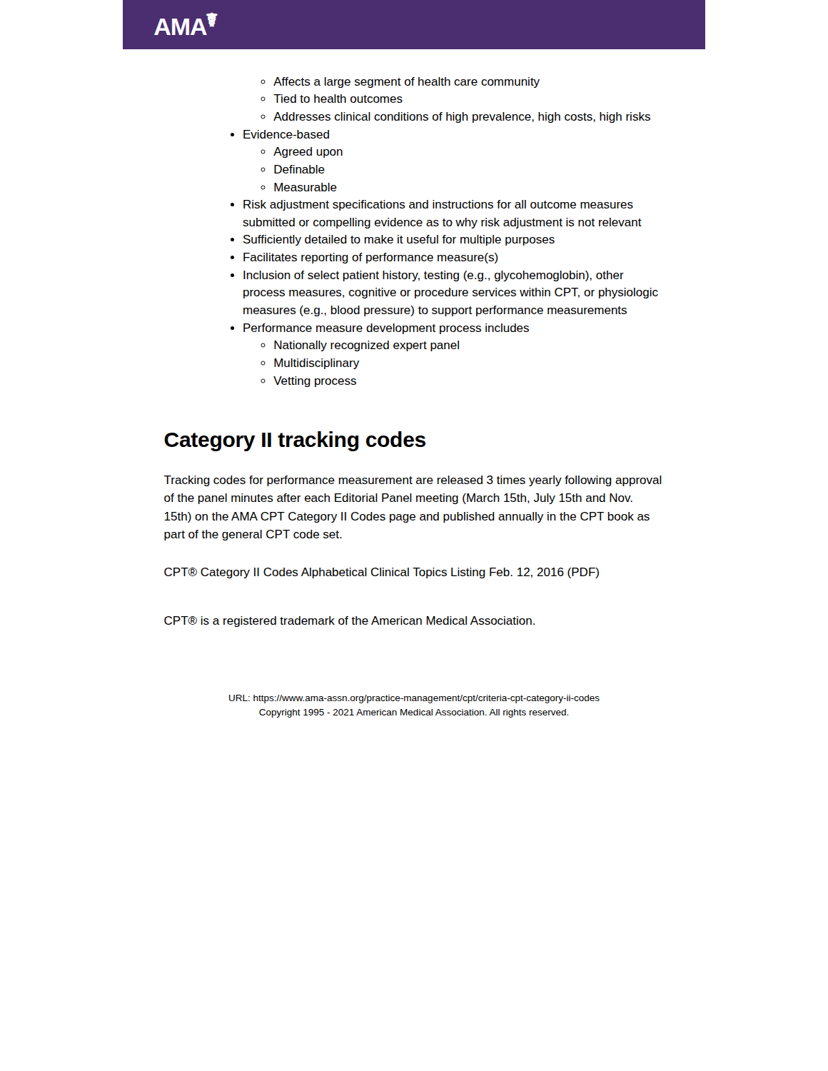AMA☤
Affects a large segment of health care community
Tied to health outcomes
Addresses clinical conditions of high prevalence, high costs, high risks
Evidence-based
Agreed upon
Definable
Measurable
Risk adjustment specifications and instructions for all outcome measures submitted or compelling evidence as to why risk adjustment is not relevant
Sufficiently detailed to make it useful for multiple purposes
Facilitates reporting of performance measure(s)
Inclusion of select patient history, testing (e.g., glycohemoglobin), other process measures, cognitive or procedure services within CPT, or physiologic measures (e.g., blood pressure) to support performance measurements
Performance measure development process includes
Nationally recognized expert panel
Multidisciplinary
Vetting process
Category II tracking codes
Tracking codes for performance measurement are released 3 times yearly following approval of the panel minutes after each Editorial Panel meeting (March 15th, July 15th and Nov. 15th) on the AMA CPT Category II Codes page and published annually in the CPT book as part of the general CPT code set.
CPT® Category II Codes Alphabetical Clinical Topics Listing Feb. 12, 2016 (PDF)
CPT® is a registered trademark of the American Medical Association.
URL: https://www.ama-assn.org/practice-management/cpt/criteria-cpt-category-ii-codes
Copyright 1995 - 2021 American Medical Association. All rights reserved.